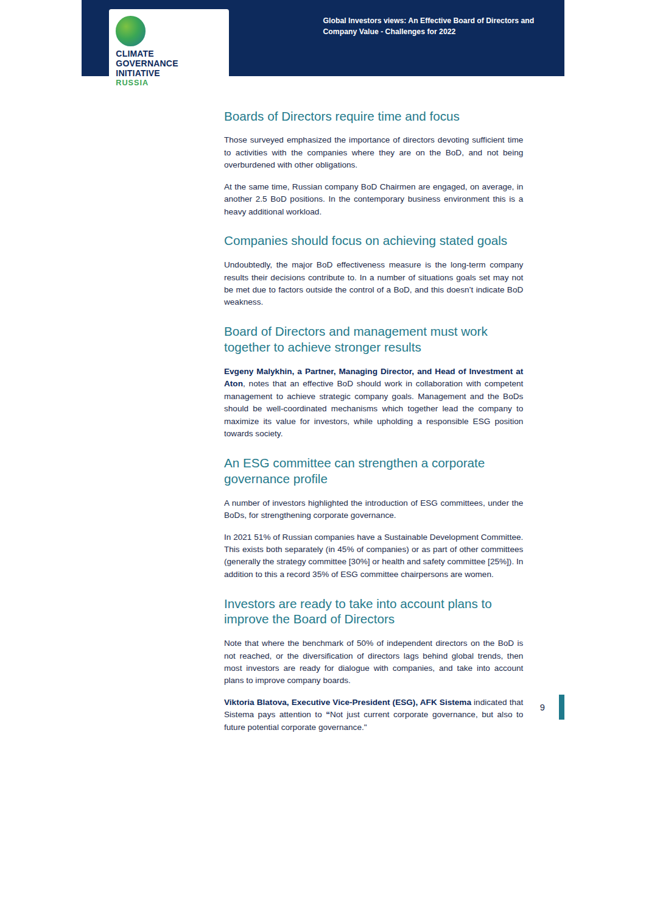Global Investors views: An Effective Board of Directors and Company Value - Challenges for 2022
CLIMATE
GOVERNANCE
INITIATIVE
RUSSIA
Boards of Directors require time and focus
Those surveyed emphasized the importance of directors devoting sufficient time to activities with the companies where they are on the BoD, and not being overburdened with other obligations.
At the same time, Russian company BoD Chairmen are engaged, on average, in another 2.5 BoD positions. In the contemporary business environment this is a heavy additional workload.
Companies should focus on achieving stated goals
Undoubtedly, the major BoD effectiveness measure is the long-term company results their decisions contribute to. In a number of situations goals set may not be met due to factors outside the control of a BoD, and this doesn’t indicate BoD weakness.
Board of Directors and management must work together to achieve stronger results
Evgeny Malykhin, a Partner, Managing Director, and Head of Investment at Aton, notes that an effective BoD should work in collaboration with competent management to achieve strategic company goals. Management and the BoDs should be well-coordinated mechanisms which together lead the company to maximize its value for investors, while upholding a responsible ESG position towards society.
An ESG committee can strengthen a corporate governance profile
A number of investors highlighted the introduction of ESG committees, under the BoDs, for strengthening corporate governance.
In 2021 51% of Russian companies have a Sustainable Development Committee. This exists both separately (in 45% of companies) or as part of other committees (generally the strategy committee [30%] or health and safety committee [25%]). In addition to this a record 35% of ESG committee chairpersons are women.
Investors are ready to take into account plans to improve the Board of Directors
Note that where the benchmark of 50% of independent directors on the BoD is not reached, or the diversification of directors lags behind global trends, then most investors are ready for dialogue with companies, and take into account plans to improve company boards.
Viktoria Blatova, Executive Vice-President (ESG), AFK Sistema indicated that Sistema pays attention to “Not just current corporate governance, but also to future potential corporate governance."
9